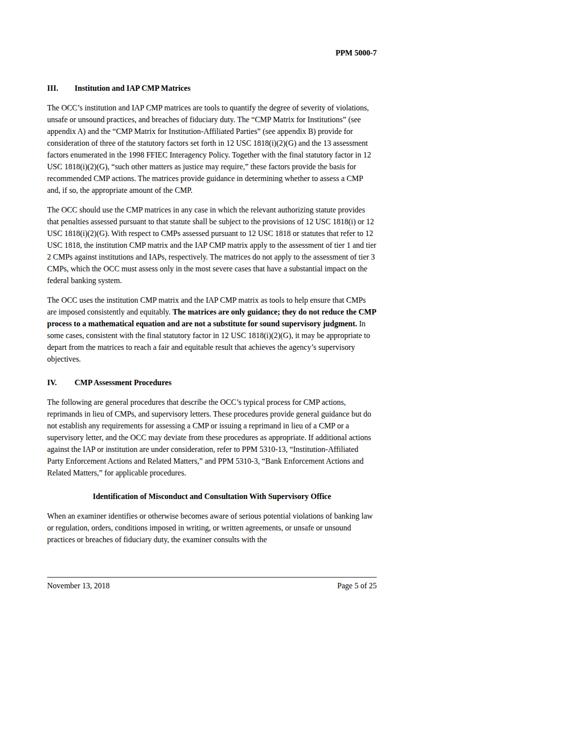PPM 5000-7
III. Institution and IAP CMP Matrices
The OCC’s institution and IAP CMP matrices are tools to quantify the degree of severity of violations, unsafe or unsound practices, and breaches of fiduciary duty. The “CMP Matrix for Institutions” (see appendix A) and the “CMP Matrix for Institution-Affiliated Parties” (see appendix B) provide for consideration of three of the statutory factors set forth in 12 USC 1818(i)(2)(G) and the 13 assessment factors enumerated in the 1998 FFIEC Interagency Policy. Together with the final statutory factor in 12 USC 1818(i)(2)(G), “such other matters as justice may require,” these factors provide the basis for recommended CMP actions. The matrices provide guidance in determining whether to assess a CMP and, if so, the appropriate amount of the CMP.
The OCC should use the CMP matrices in any case in which the relevant authorizing statute provides that penalties assessed pursuant to that statute shall be subject to the provisions of 12 USC 1818(i) or 12 USC 1818(i)(2)(G). With respect to CMPs assessed pursuant to 12 USC 1818 or statutes that refer to 12 USC 1818, the institution CMP matrix and the IAP CMP matrix apply to the assessment of tier 1 and tier 2 CMPs against institutions and IAPs, respectively. The matrices do not apply to the assessment of tier 3 CMPs, which the OCC must assess only in the most severe cases that have a substantial impact on the federal banking system.
The OCC uses the institution CMP matrix and the IAP CMP matrix as tools to help ensure that CMPs are imposed consistently and equitably. The matrices are only guidance; they do not reduce the CMP process to a mathematical equation and are not a substitute for sound supervisory judgment. In some cases, consistent with the final statutory factor in 12 USC 1818(i)(2)(G), it may be appropriate to depart from the matrices to reach a fair and equitable result that achieves the agency’s supervisory objectives.
IV. CMP Assessment Procedures
The following are general procedures that describe the OCC’s typical process for CMP actions, reprimands in lieu of CMPs, and supervisory letters. These procedures provide general guidance but do not establish any requirements for assessing a CMP or issuing a reprimand in lieu of a CMP or a supervisory letter, and the OCC may deviate from these procedures as appropriate. If additional actions against the IAP or institution are under consideration, refer to PPM 5310-13, “Institution-Affiliated Party Enforcement Actions and Related Matters,” and PPM 5310-3, “Bank Enforcement Actions and Related Matters,” for applicable procedures.
Identification of Misconduct and Consultation With Supervisory Office
When an examiner identifies or otherwise becomes aware of serious potential violations of banking law or regulation, orders, conditions imposed in writing, or written agreements, or unsafe or unsound practices or breaches of fiduciary duty, the examiner consults with the
November 13, 2018 Page 5 of 25